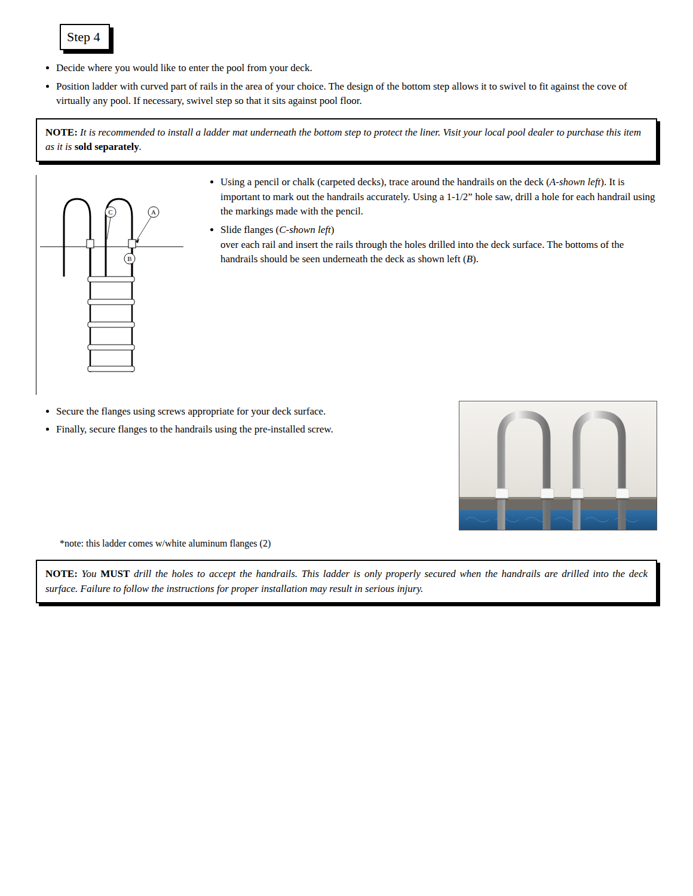Step 4
Decide where you would like to enter the pool from your deck.
Position ladder with curved part of rails in the area of your choice. The design of the bottom step allows it to swivel to fit against the cove of virtually any pool. If necessary, swivel step so that it sits against pool floor.
NOTE: It is recommended to install a ladder mat underneath the bottom step to protect the liner. Visit your local pool dealer to purchase this item as it is sold separately.
C A B
Using a pencil or chalk (carpeted decks), trace around the handrails on the deck (A-shown left). It is important to mark out the handrails accurately. Using a 1-1/2” hole saw, drill a hole for each handrail using the markings made with the pencil.
Slide flanges (C-shown left)
over each rail and insert the rails through the holes drilled into the deck surface. The bottoms of the handrails should be seen underneath the deck as shown left (B).
Secure the flanges using screws appropriate for your deck surface.
Finally, secure flanges to the handrails using the pre-installed screw.
*note: this ladder comes w/white aluminum flanges (2)
NOTE: You MUST drill the holes to accept the handrails. This ladder is only properly secured when the handrails are drilled into the deck surface. Failure to follow the instructions for proper installation may result in serious injury.